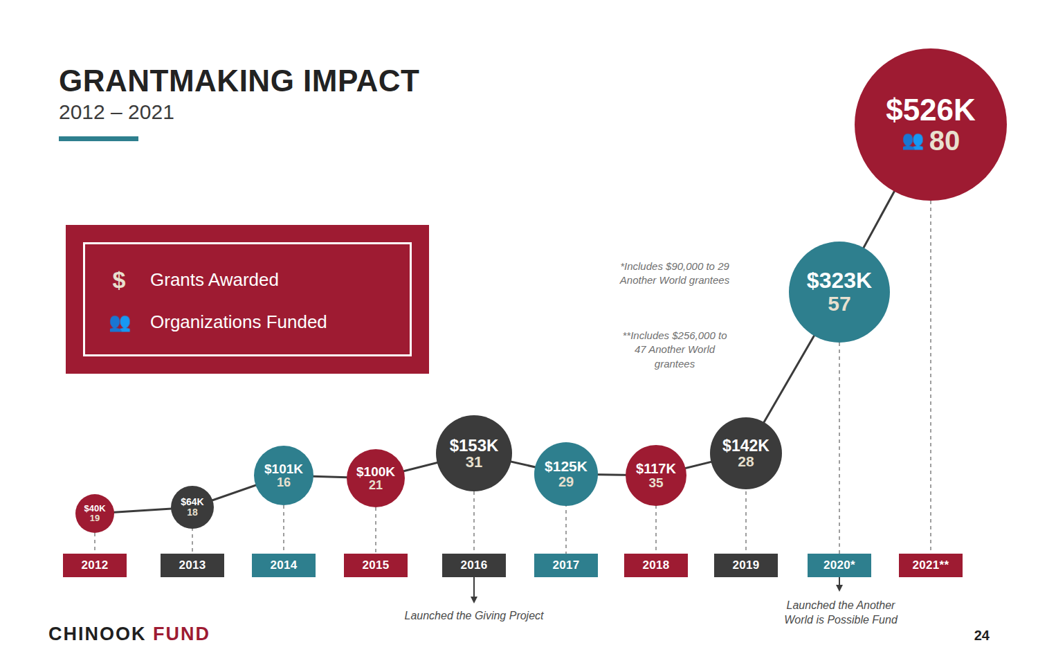GRANTMAKING IMPACT
2012 – 2021
$ Grants Awarded
👥 Organizations Funded
*Includes $90,000 to 29 Another World grantees
**Includes $256,000 to 47 Another World grantees
$40K 19
$64K 18
$101K 16
$100K 21
$153K 31
$125K 29
$117K 35
$142K 28
$323K 57
$526K 👥80
2012
2013
2014
2015
2016
2017
2018
2019
2020*
2021**
Launched the Giving Project
Launched the Another World is Possible Fund
CHINOOK FUND
24